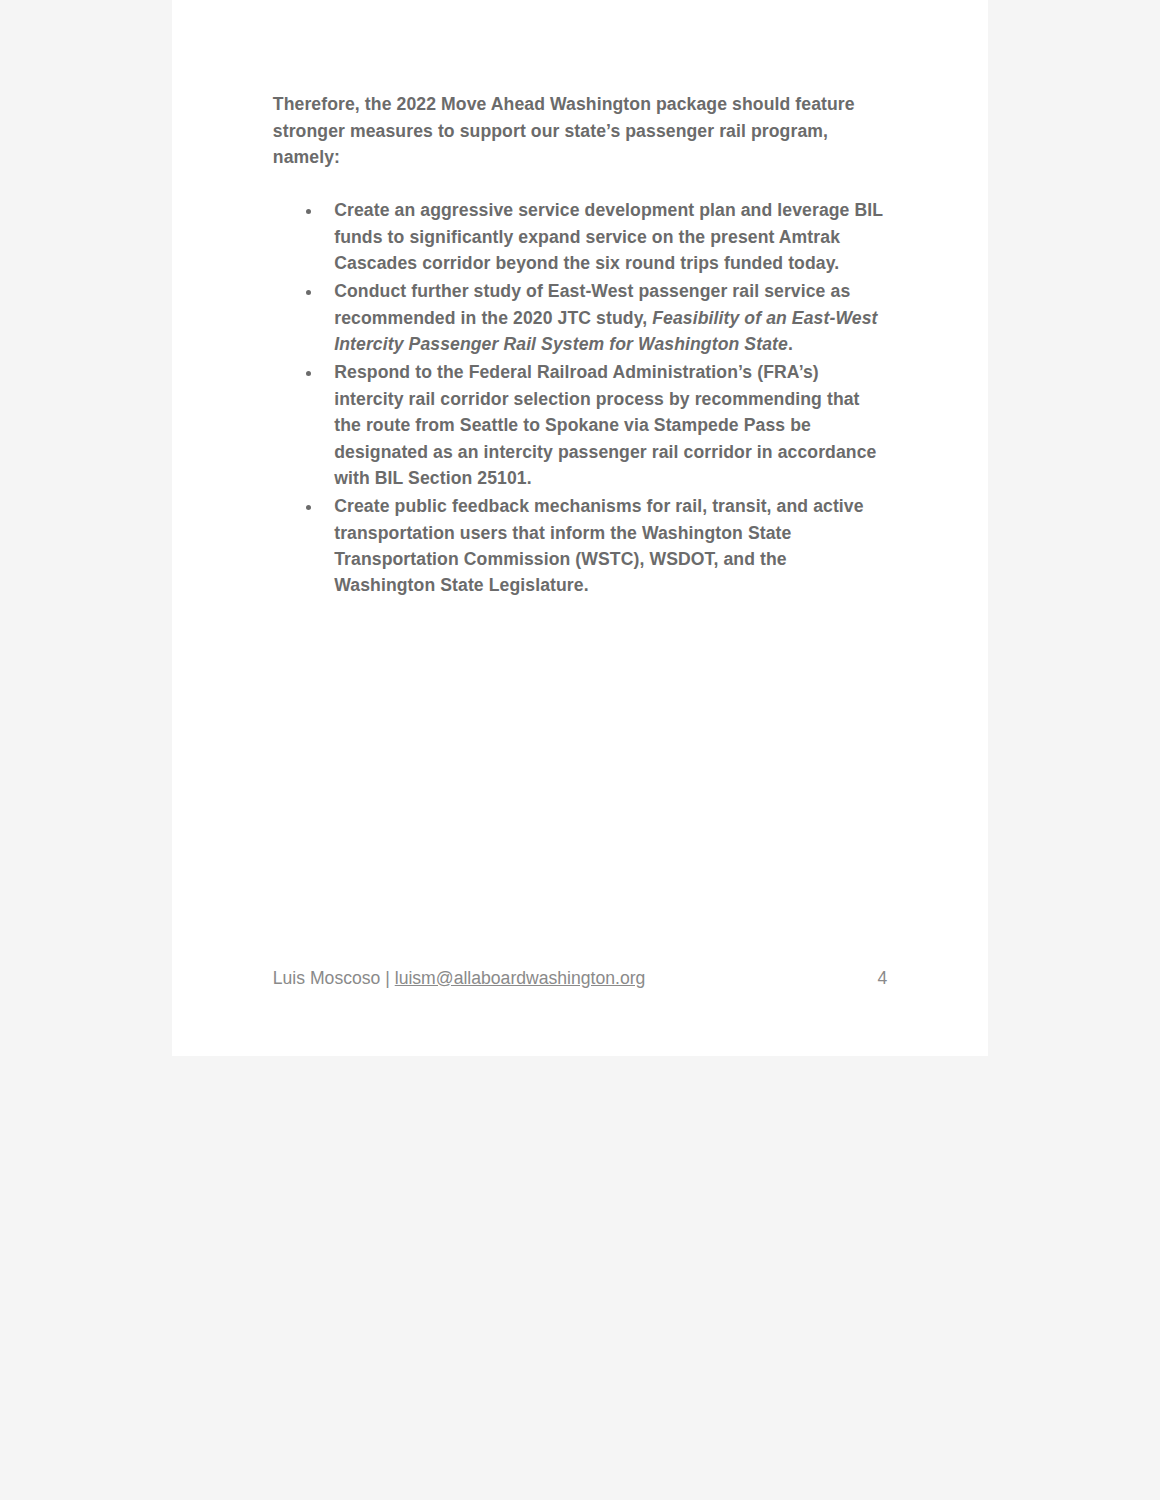Therefore, the 2022 Move Ahead Washington package should feature stronger measures to support our state’s passenger rail program, namely:
Create an aggressive service development plan and leverage BIL funds to significantly expand service on the present Amtrak Cascades corridor beyond the six round trips funded today.
Conduct further study of East-West passenger rail service as recommended in the 2020 JTC study, Feasibility of an East-West Intercity Passenger Rail System for Washington State.
Respond to the Federal Railroad Administration’s (FRA’s) intercity rail corridor selection process by recommending that the route from Seattle to Spokane via Stampede Pass be designated as an intercity passenger rail corridor in accordance with BIL Section 25101.
Create public feedback mechanisms for rail, transit, and active transportation users that inform the Washington State Transportation Commission (WSTC), WSDOT, and the Washington State Legislature.
Luis Moscoso | luism@allaboardwashington.org 4